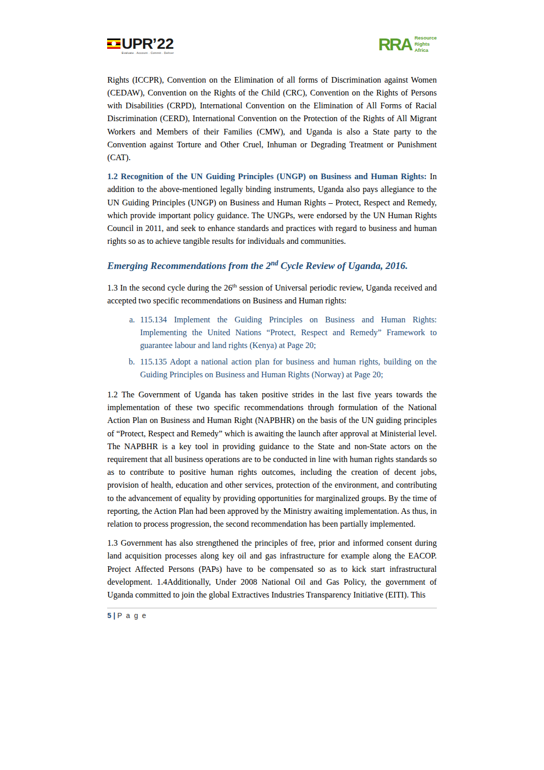UPR’22
Evaluate . Account . Commit . Deliver
RRA
Resource
Rights
Africa
Rights (ICCPR), Convention on the Elimination of all forms of Discrimination against Women (CEDAW), Convention on the Rights of the Child (CRC), Convention on the Rights of Persons with Disabilities (CRPD), International Convention on the Elimination of All Forms of Racial Discrimination (CERD), International Convention on the Protection of the Rights of All Migrant Workers and Members of their Families (CMW), and Uganda is also a State party to the Convention against Torture and Other Cruel, Inhuman or Degrading Treatment or Punishment (CAT).
1.2 Recognition of the UN Guiding Principles (UNGP) on Business and Human Rights: In addition to the above-mentioned legally binding instruments, Uganda also pays allegiance to the UN Guiding Principles (UNGP) on Business and Human Rights – Protect, Respect and Remedy, which provide important policy guidance. The UNGPs, were endorsed by the UN Human Rights Council in 2011, and seek to enhance standards and practices with regard to business and human rights so as to achieve tangible results for individuals and communities.
Emerging Recommendations from the 2nd Cycle Review of Uganda, 2016.
1.3 In the second cycle during the 26th session of Universal periodic review, Uganda received and accepted two specific recommendations on Business and Human rights:
115.134 Implement the Guiding Principles on Business and Human Rights: Implementing the United Nations “Protect, Respect and Remedy” Framework to guarantee labour and land rights (Kenya) at Page 20;
115.135 Adopt a national action plan for business and human rights, building on the Guiding Principles on Business and Human Rights (Norway) at Page 20;
1.2 The Government of Uganda has taken positive strides in the last five years towards the implementation of these two specific recommendations through formulation of the National Action Plan on Business and Human Right (NAPBHR) on the basis of the UN guiding principles of “Protect, Respect and Remedy” which is awaiting the launch after approval at Ministerial level. The NAPBHR is a key tool in providing guidance to the State and non-State actors on the requirement that all business operations are to be conducted in line with human rights standards so as to contribute to positive human rights outcomes, including the creation of decent jobs, provision of health, education and other services, protection of the environment, and contributing to the advancement of equality by providing opportunities for marginalized groups. By the time of reporting, the Action Plan had been approved by the Ministry awaiting implementation. As thus, in relation to process progression, the second recommendation has been partially implemented.
1.3 Government has also strengthened the principles of free, prior and informed consent during land acquisition processes along key oil and gas infrastructure for example along the EACOP. Project Affected Persons (PAPs) have to be compensated so as to kick start infrastructural development. 1.4Additionally, Under 2008 National Oil and Gas Policy, the government of Uganda committed to join the global Extractives Industries Transparency Initiative (EITI). This
5 | P a g e